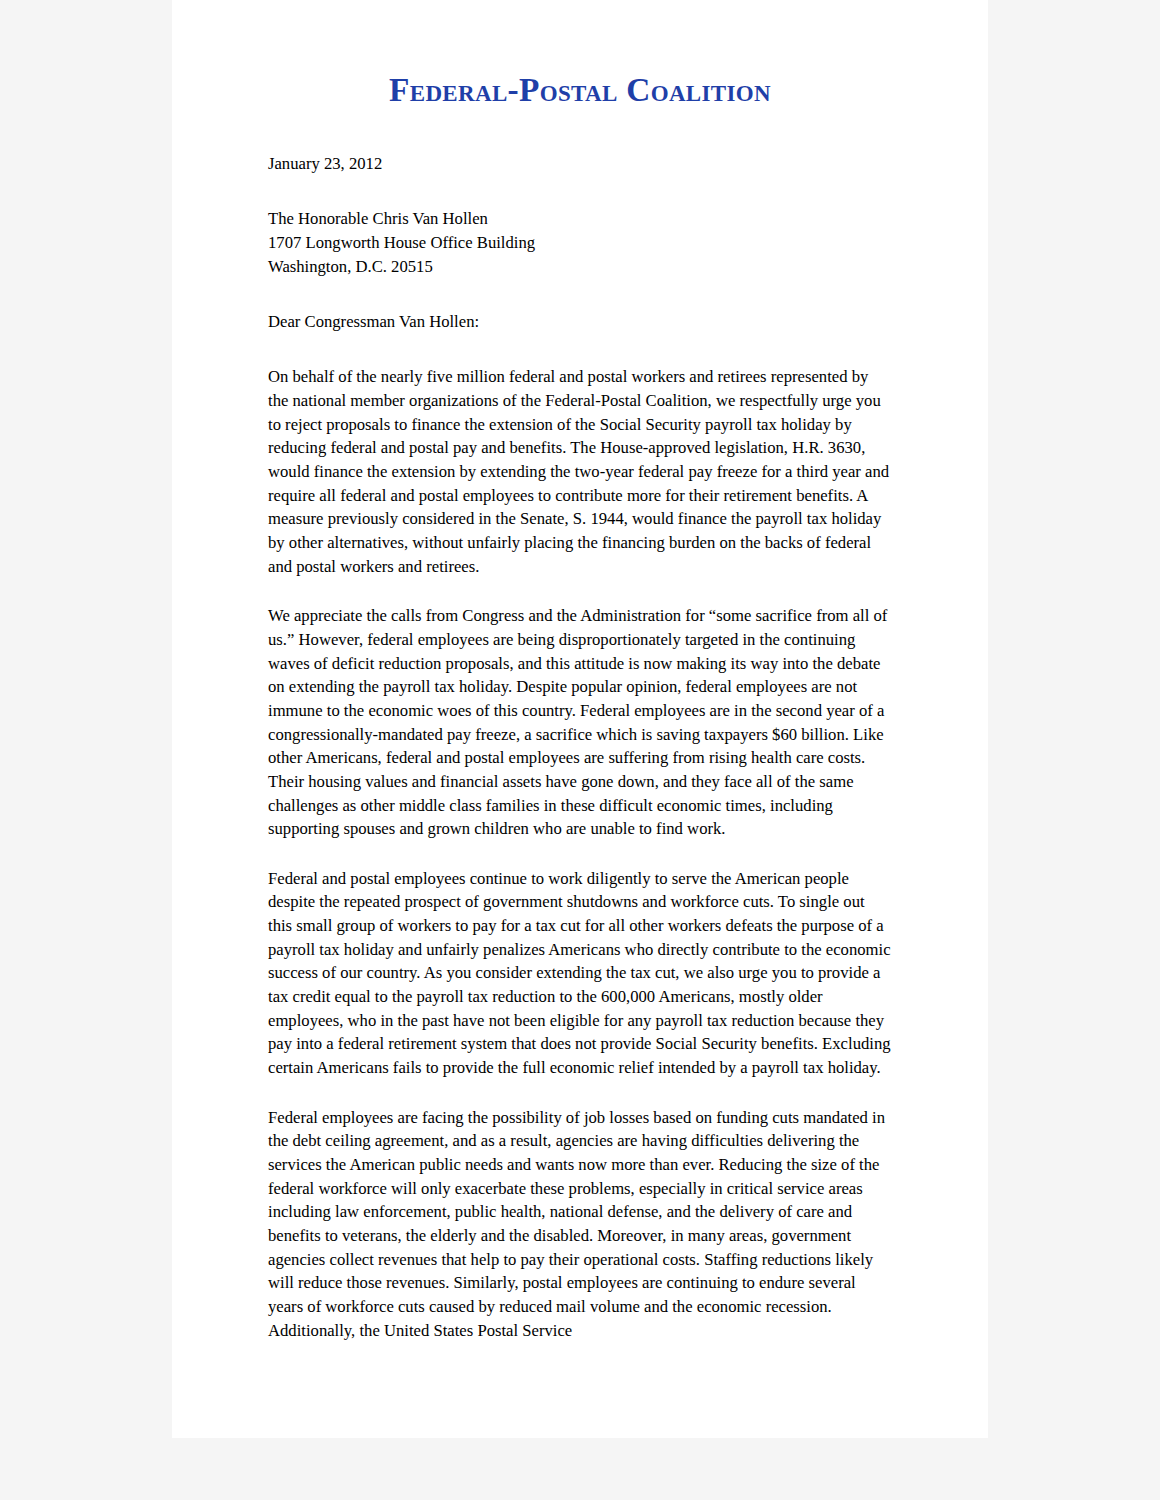Federal-Postal Coalition
January 23, 2012
The Honorable Chris Van Hollen
1707 Longworth House Office Building
Washington, D.C. 20515
Dear Congressman Van Hollen:
On behalf of the nearly five million federal and postal workers and retirees represented by the national member organizations of the Federal-Postal Coalition, we respectfully urge you to reject proposals to finance the extension of the Social Security payroll tax holiday by reducing federal and postal pay and benefits. The House-approved legislation, H.R. 3630, would finance the extension by extending the two-year federal pay freeze for a third year and require all federal and postal employees to contribute more for their retirement benefits. A measure previously considered in the Senate, S. 1944, would finance the payroll tax holiday by other alternatives, without unfairly placing the financing burden on the backs of federal and postal workers and retirees.
We appreciate the calls from Congress and the Administration for “some sacrifice from all of us.” However, federal employees are being disproportionately targeted in the continuing waves of deficit reduction proposals, and this attitude is now making its way into the debate on extending the payroll tax holiday. Despite popular opinion, federal employees are not immune to the economic woes of this country. Federal employees are in the second year of a congressionally-mandated pay freeze, a sacrifice which is saving taxpayers $60 billion. Like other Americans, federal and postal employees are suffering from rising health care costs. Their housing values and financial assets have gone down, and they face all of the same challenges as other middle class families in these difficult economic times, including supporting spouses and grown children who are unable to find work.
Federal and postal employees continue to work diligently to serve the American people despite the repeated prospect of government shutdowns and workforce cuts. To single out this small group of workers to pay for a tax cut for all other workers defeats the purpose of a payroll tax holiday and unfairly penalizes Americans who directly contribute to the economic success of our country. As you consider extending the tax cut, we also urge you to provide a tax credit equal to the payroll tax reduction to the 600,000 Americans, mostly older employees, who in the past have not been eligible for any payroll tax reduction because they pay into a federal retirement system that does not provide Social Security benefits. Excluding certain Americans fails to provide the full economic relief intended by a payroll tax holiday.
Federal employees are facing the possibility of job losses based on funding cuts mandated in the debt ceiling agreement, and as a result, agencies are having difficulties delivering the services the American public needs and wants now more than ever. Reducing the size of the federal workforce will only exacerbate these problems, especially in critical service areas including law enforcement, public health, national defense, and the delivery of care and benefits to veterans, the elderly and the disabled. Moreover, in many areas, government agencies collect revenues that help to pay their operational costs. Staffing reductions likely will reduce those revenues. Similarly, postal employees are continuing to endure several years of workforce cuts caused by reduced mail volume and the economic recession. Additionally, the United States Postal Service